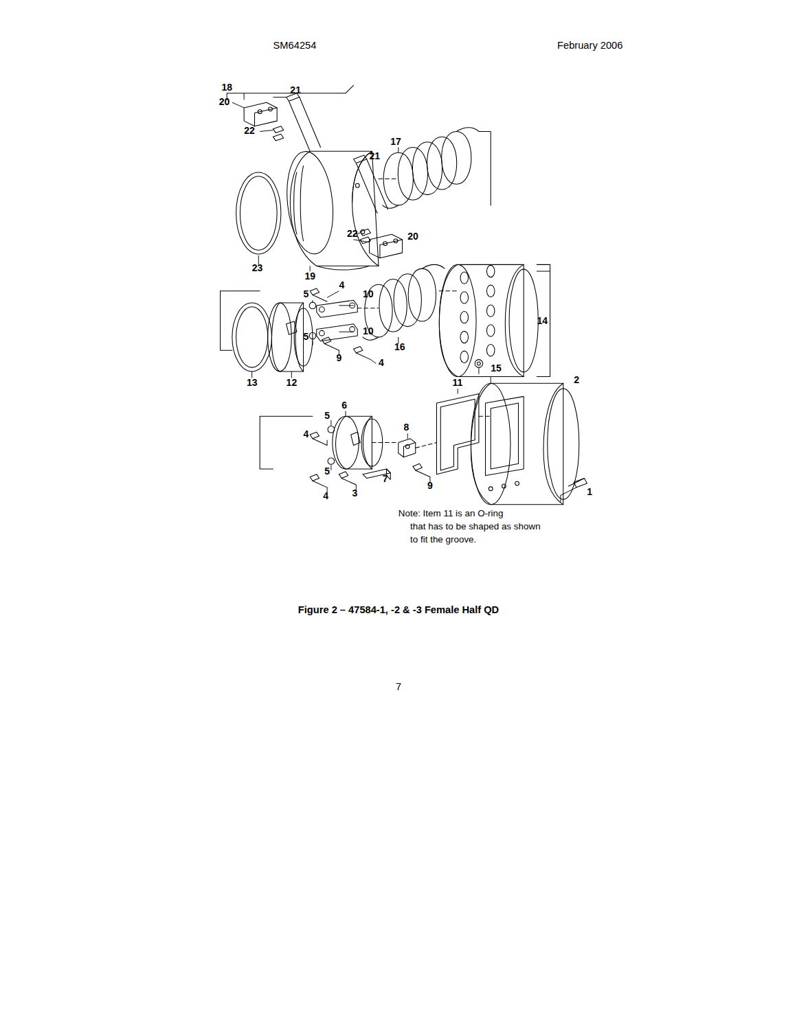SM64254 February 2006
18 21 20 22 23 19 22 20 17 21 4 5 10 10 5 9 4 13 12 16 14 15 2 11 6 8 1 9 7 3 4 5 5 4 Note: Item 11 is an O-ring that has to be shaped as shown to fit the groove.
Figure 2 – 47584-1, -2 & -3 Female Half QD
7